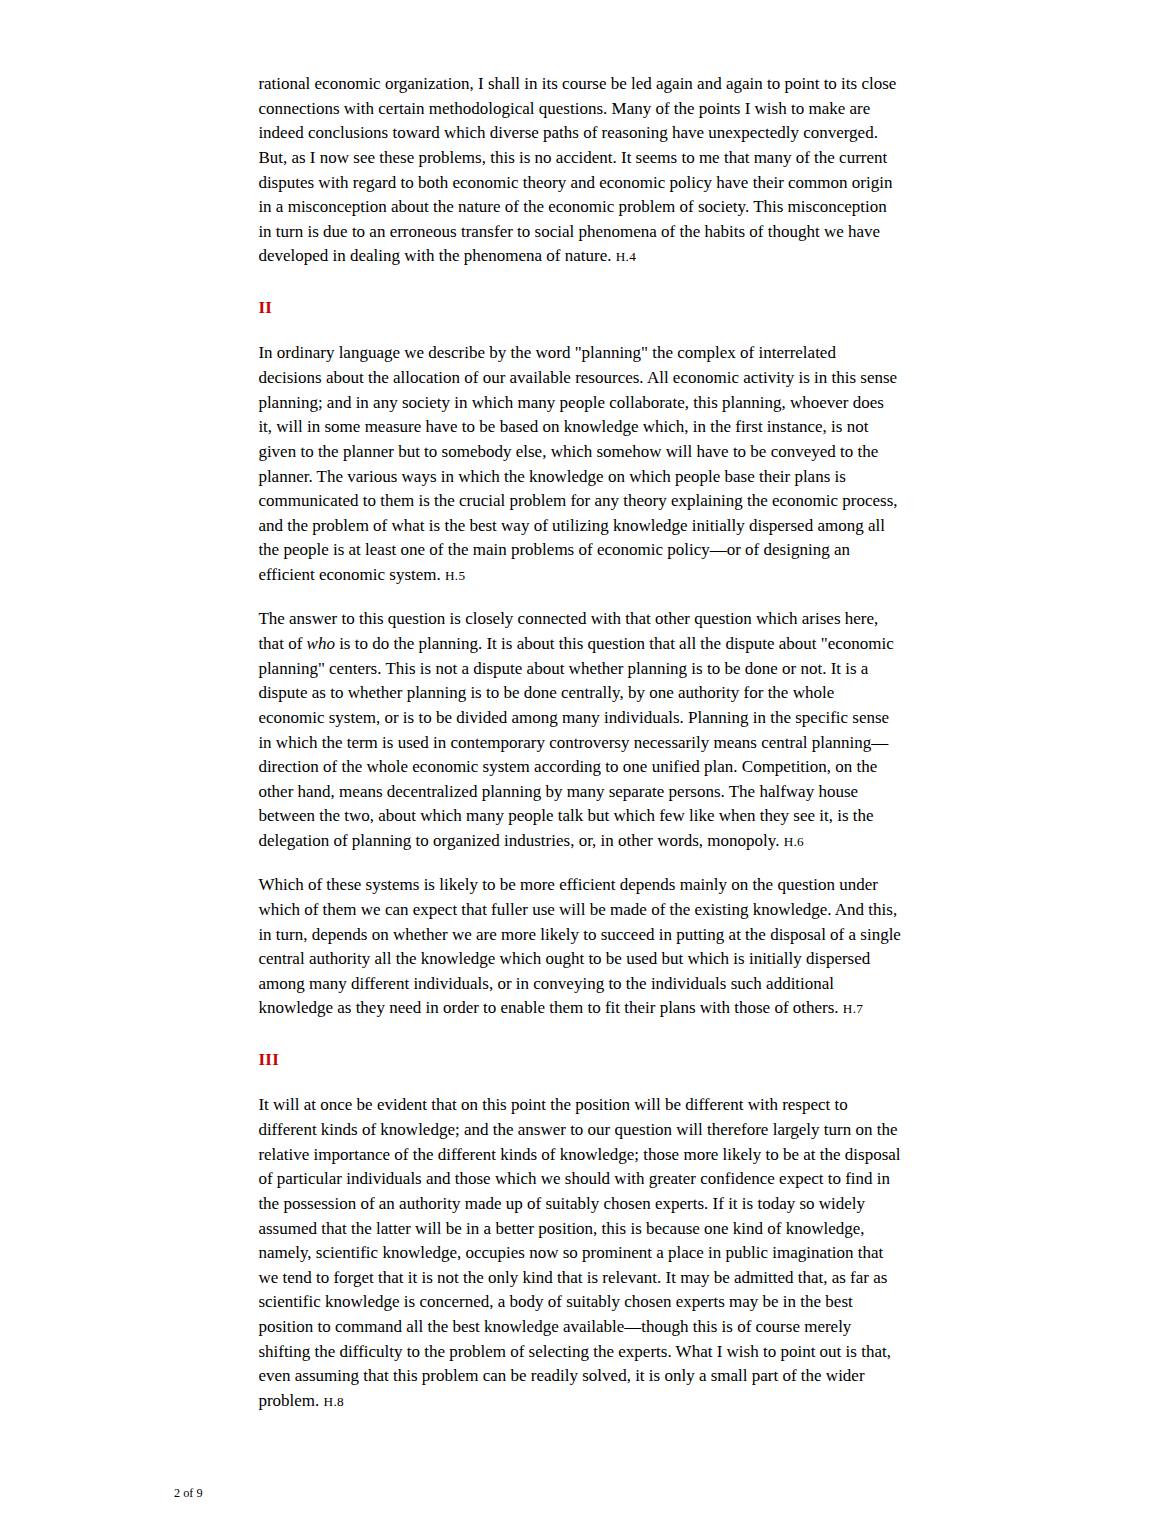rational economic organization, I shall in its course be led again and again to point to its close connections with certain methodological questions. Many of the points I wish to make are indeed conclusions toward which diverse paths of reasoning have unexpectedly converged. But, as I now see these problems, this is no accident. It seems to me that many of the current disputes with regard to both economic theory and economic policy have their common origin in a misconception about the nature of the economic problem of society. This misconception in turn is due to an erroneous transfer to social phenomena of the habits of thought we have developed in dealing with the phenomena of nature. H.4
II
In ordinary language we describe by the word "planning" the complex of interrelated decisions about the allocation of our available resources. All economic activity is in this sense planning; and in any society in which many people collaborate, this planning, whoever does it, will in some measure have to be based on knowledge which, in the first instance, is not given to the planner but to somebody else, which somehow will have to be conveyed to the planner. The various ways in which the knowledge on which people base their plans is communicated to them is the crucial problem for any theory explaining the economic process, and the problem of what is the best way of utilizing knowledge initially dispersed among all the people is at least one of the main problems of economic policy—or of designing an efficient economic system. H.5
The answer to this question is closely connected with that other question which arises here, that of who is to do the planning. It is about this question that all the dispute about "economic planning" centers. This is not a dispute about whether planning is to be done or not. It is a dispute as to whether planning is to be done centrally, by one authority for the whole economic system, or is to be divided among many individuals. Planning in the specific sense in which the term is used in contemporary controversy necessarily means central planning—direction of the whole economic system according to one unified plan. Competition, on the other hand, means decentralized planning by many separate persons. The halfway house between the two, about which many people talk but which few like when they see it, is the delegation of planning to organized industries, or, in other words, monopoly. H.6
Which of these systems is likely to be more efficient depends mainly on the question under which of them we can expect that fuller use will be made of the existing knowledge. And this, in turn, depends on whether we are more likely to succeed in putting at the disposal of a single central authority all the knowledge which ought to be used but which is initially dispersed among many different individuals, or in conveying to the individuals such additional knowledge as they need in order to enable them to fit their plans with those of others. H.7
III
It will at once be evident that on this point the position will be different with respect to different kinds of knowledge; and the answer to our question will therefore largely turn on the relative importance of the different kinds of knowledge; those more likely to be at the disposal of particular individuals and those which we should with greater confidence expect to find in the possession of an authority made up of suitably chosen experts. If it is today so widely assumed that the latter will be in a better position, this is because one kind of knowledge, namely, scientific knowledge, occupies now so prominent a place in public imagination that we tend to forget that it is not the only kind that is relevant. It may be admitted that, as far as scientific knowledge is concerned, a body of suitably chosen experts may be in the best position to command all the best knowledge available—though this is of course merely shifting the difficulty to the problem of selecting the experts. What I wish to point out is that, even assuming that this problem can be readily solved, it is only a small part of the wider problem. H.8
2 of 9